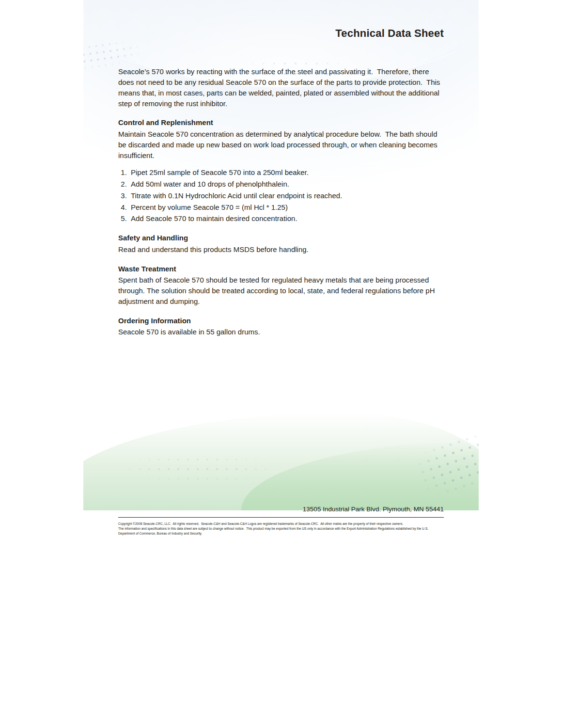Technical Data Sheet
Seacole’s 570 works by reacting with the surface of the steel and passivating it. Therefore, there does not need to be any residual Seacole 570 on the surface of the parts to provide protection. This means that, in most cases, parts can be welded, painted, plated or assembled without the additional step of removing the rust inhibitor.
Control and Replenishment
Maintain Seacole 570 concentration as determined by analytical procedure below. The bath should be discarded and made up new based on work load processed through, or when cleaning becomes insufficient.
Pipet 25ml sample of Seacole 570 into a 250ml beaker.
Add 50ml water and 10 drops of phenolphthalein.
Titrate with 0.1N Hydrochloric Acid until clear endpoint is reached.
Percent by volume Seacole 570 = (ml Hcl * 1.25)
Add Seacole 570 to maintain desired concentration.
Safety and Handling
Read and understand this products MSDS before handling.
Waste Treatment
Spent bath of Seacole 570 should be tested for regulated heavy metals that are being processed through. The solution should be treated according to local, state, and federal regulations before pH adjustment and dumping.
Ordering Information
Seacole 570 is available in 55 gallon drums.
13505 Industrial Park Blvd. Plymouth, MN 55441
Copyright ©2008 Seacole-CRC, LLC. All rights reserved. Seacole-C&H and Seacole-C&H Logos are registered trademarks of Seacole-CRC. All other marks are the property of their respective owners.
The information and specifications in this data sheet are subject to change without notice. This product may be exported from the US only in accordance with the Export Administration Regulations established by the U.S. Department of Commerce, Bureau of Industry and Security.